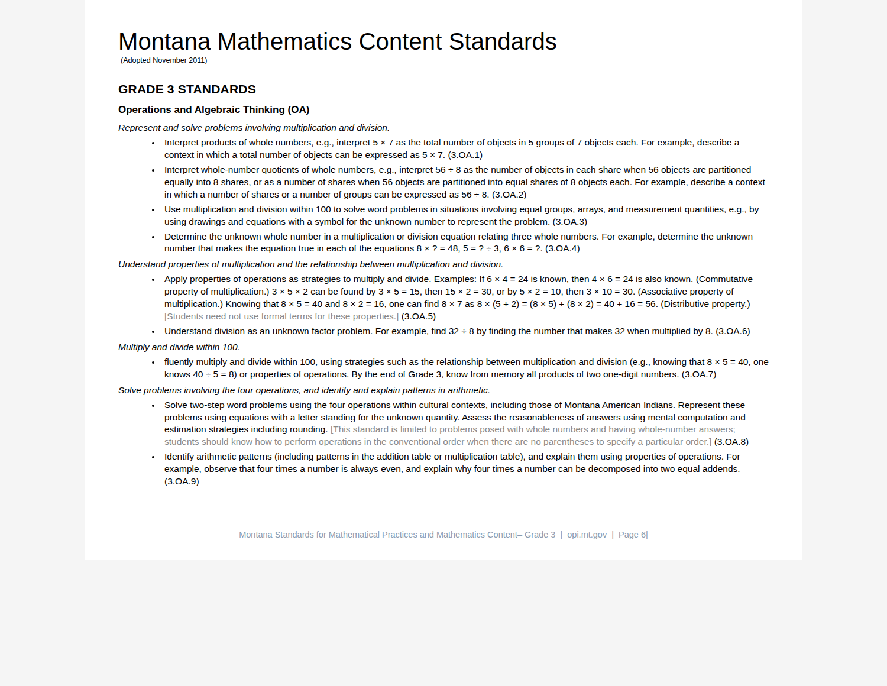Montana Mathematics Content Standards
(Adopted November 2011)
GRADE 3 STANDARDS
Operations and Algebraic Thinking (OA)
Represent and solve problems involving multiplication and division.
Interpret products of whole numbers, e.g., interpret 5 × 7 as the total number of objects in 5 groups of 7 objects each. For example, describe a context in which a total number of objects can be expressed as 5 × 7. (3.OA.1)
Interpret whole-number quotients of whole numbers, e.g., interpret 56 ÷ 8 as the number of objects in each share when 56 objects are partitioned equally into 8 shares, or as a number of shares when 56 objects are partitioned into equal shares of 8 objects each. For example, describe a context in which a number of shares or a number of groups can be expressed as 56 ÷ 8. (3.OA.2)
Use multiplication and division within 100 to solve word problems in situations involving equal groups, arrays, and measurement quantities, e.g., by using drawings and equations with a symbol for the unknown number to represent the problem. (3.OA.3)
Determine the unknown whole number in a multiplication or division equation relating three whole numbers. For example, determine the unknown number that makes the equation true in each of the equations 8 × ? = 48, 5 = ? ÷ 3, 6 × 6 = ?. (3.OA.4)
Understand properties of multiplication and the relationship between multiplication and division.
Apply properties of operations as strategies to multiply and divide. Examples: If 6 × 4 = 24 is known, then 4 × 6 = 24 is also known. (Commutative property of multiplication.) 3 × 5 × 2 can be found by 3 × 5 = 15, then 15 × 2 = 30, or by 5 × 2 = 10, then 3 × 10 = 30. (Associative property of multiplication.) Knowing that 8 × 5 = 40 and 8 × 2 = 16, one can find 8 × 7 as 8 × (5 + 2) = (8 × 5) + (8 × 2) = 40 + 16 = 56. (Distributive property.) [Students need not use formal terms for these properties.] (3.OA.5)
Understand division as an unknown factor problem. For example, find 32 ÷ 8 by finding the number that makes 32 when multiplied by 8. (3.OA.6)
Multiply and divide within 100.
fluently multiply and divide within 100, using strategies such as the relationship between multiplication and division (e.g., knowing that 8 × 5 = 40, one knows 40 ÷ 5 = 8) or properties of operations. By the end of Grade 3, know from memory all products of two one-digit numbers. (3.OA.7)
Solve problems involving the four operations, and identify and explain patterns in arithmetic.
Solve two-step word problems using the four operations within cultural contexts, including those of Montana American Indians. Represent these problems using equations with a letter standing for the unknown quantity. Assess the reasonableness of answers using mental computation and estimation strategies including rounding. [This standard is limited to problems posed with whole numbers and having whole-number answers; students should know how to perform operations in the conventional order when there are no parentheses to specify a particular order.] (3.OA.8)
Identify arithmetic patterns (including patterns in the addition table or multiplication table), and explain them using properties of operations. For example, observe that four times a number is always even, and explain why four times a number can be decomposed into two equal addends. (3.OA.9)
Montana Standards for Mathematical Practices and Mathematics Content– Grade 3 | opi.mt.gov | Page 6|